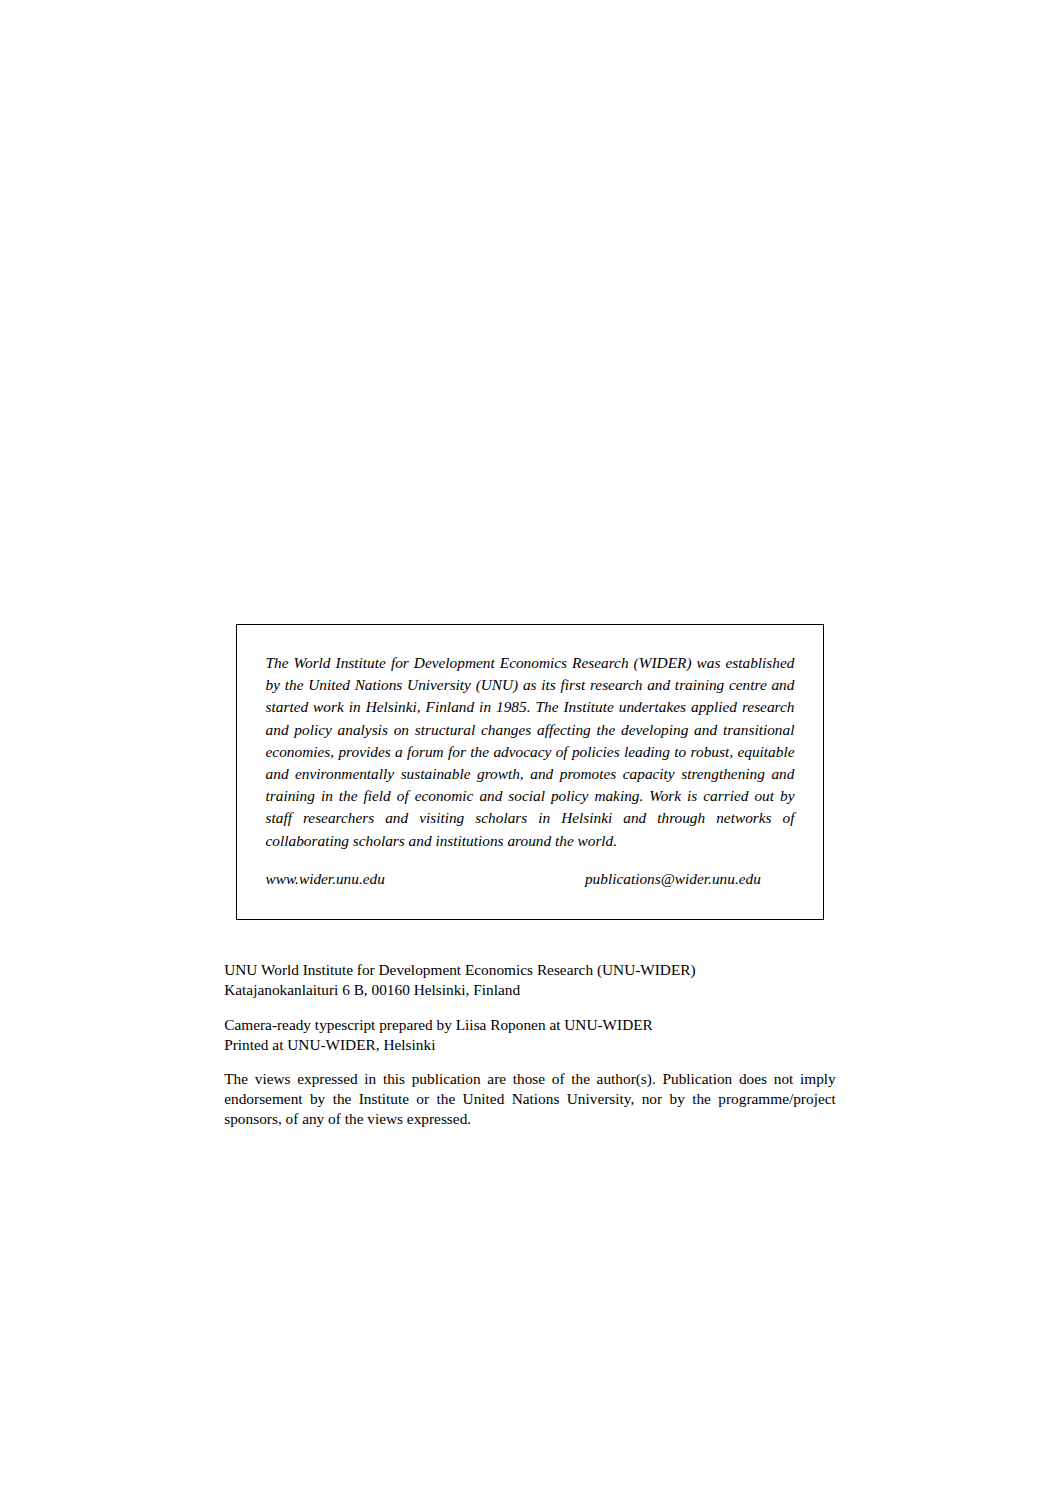The World Institute for Development Economics Research (WIDER) was established by the United Nations University (UNU) as its first research and training centre and started work in Helsinki, Finland in 1985. The Institute undertakes applied research and policy analysis on structural changes affecting the developing and transitional economies, provides a forum for the advocacy of policies leading to robust, equitable and environmentally sustainable growth, and promotes capacity strengthening and training in the field of economic and social policy making. Work is carried out by staff researchers and visiting scholars in Helsinki and through networks of collaborating scholars and institutions around the world.
www.wider.unu.edu publications@wider.unu.edu
UNU World Institute for Development Economics Research (UNU-WIDER)
Katajanokanlaituri 6 B, 00160 Helsinki, Finland
Camera-ready typescript prepared by Liisa Roponen at UNU-WIDER
Printed at UNU-WIDER, Helsinki
The views expressed in this publication are those of the author(s). Publication does not imply endorsement by the Institute or the United Nations University, nor by the programme/project sponsors, of any of the views expressed.